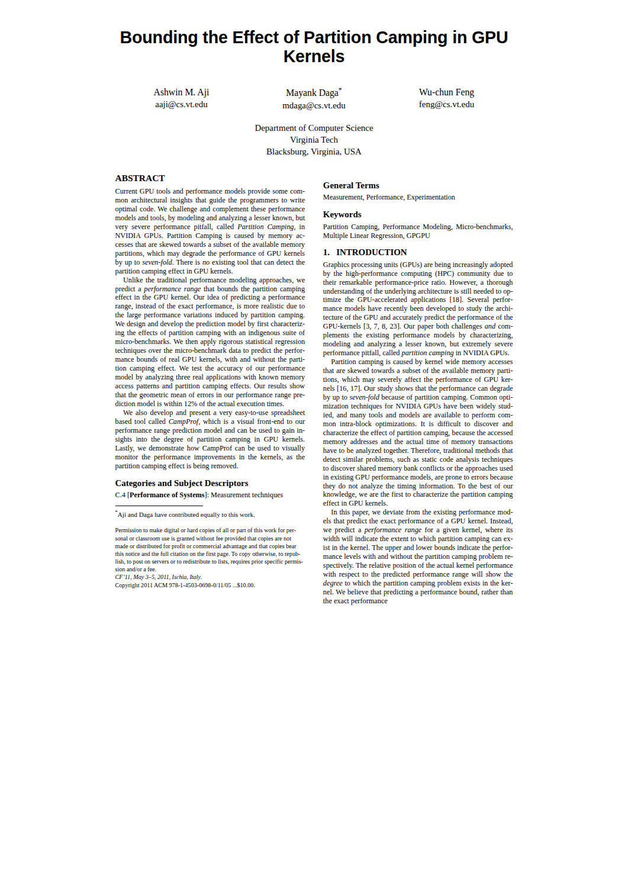Bounding the Effect of Partition Camping in GPU Kernels
| Ashwin M. Aji aaji@cs.vt.edu | Mayank Daga * mdaga@cs.vt.edu | Wu-chun Feng feng@cs.vt.edu |
Department of Computer Science
Virginia Tech
Blacksburg, Virginia, USA
ABSTRACT
Current GPU tools and performance models provide some common architectural insights that guide the programmers to write optimal code. We challenge and complement these performance models and tools, by modeling and analyzing a lesser known, but very severe performance pitfall, called Partition Camping, in NVIDIA GPUs. Partition Camping is caused by memory accesses that are skewed towards a subset of the available memory partitions, which may degrade the performance of GPU kernels by up to seven-fold. There is no existing tool that can detect the partition camping effect in GPU kernels.
Unlike the traditional performance modeling approaches, we predict a performance range that bounds the partition camping effect in the GPU kernel. Our idea of predicting a performance range, instead of the exact performance, is more realistic due to the large performance variations induced by partition camping. We design and develop the prediction model by first characterizing the effects of partition camping with an indigenous suite of micro-benchmarks. We then apply rigorous statistical regression techniques over the micro-benchmark data to predict the performance bounds of real GPU kernels, with and without the partition camping effect. We test the accuracy of our performance model by analyzing three real applications with known memory access patterns and partition camping effects. Our results show that the geometric mean of errors in our performance range prediction model is within 12% of the actual execution times.
We also develop and present a very easy-to-use spreadsheet based tool called CampProf, which is a visual front-end to our performance range prediction model and can be used to gain insights into the degree of partition camping in GPU kernels. Lastly, we demonstrate how CampProf can be used to visually monitor the performance improvements in the kernels, as the partition camping effect is being removed.
Categories and Subject Descriptors
C.4 [Performance of Systems]: Measurement techniques
*Aji and Daga have contributed equally to this work.
Permission to make digital or hard copies of all or part of this work for personal or classroom use is granted without fee provided that copies are not made or distributed for profit or commercial advantage and that copies bear this notice and the full citation on the first page. To copy otherwise, to republish, to post on servers or to redistribute to lists, requires prior specific permission and/or a fee.
CF’11, May 3–5, 2011, Ischia, Italy.
Copyright 2011 ACM 978-1-4503-0698-0/11/05 ...$10.00.
General Terms
Measurement, Performance, Experimentation
Keywords
Partition Camping, Performance Modeling, Micro-benchmarks, Multiple Linear Regression, GPGPU
1. INTRODUCTION
Graphics processing units (GPUs) are being increasingly adopted by the high-performance computing (HPC) community due to their remarkable performance-price ratio. However, a thorough understanding of the underlying architecture is still needed to optimize the GPU-accelerated applications [18]. Several performance models have recently been developed to study the architecture of the GPU and accurately predict the performance of the GPU-kernels [3, 7, 8, 23]. Our paper both challenges and complements the existing performance models by characterizing, modeling and analyzing a lesser known, but extremely severe performance pitfall, called partition camping in NVIDIA GPUs.
Partition camping is caused by kernel wide memory accesses that are skewed towards a subset of the available memory partitions, which may severely affect the performance of GPU kernels [16, 17]. Our study shows that the performance can degrade by up to seven-fold because of partition camping. Common optimization techniques for NVIDIA GPUs have been widely studied, and many tools and models are available to perform common intra-block optimizations. It is difficult to discover and characterize the effect of partition camping, because the accessed memory addresses and the actual time of memory transactions have to be analyzed together. Therefore, traditional methods that detect similar problems, such as static code analysis techniques to discover shared memory bank conflicts or the approaches used in existing GPU performance models, are prone to errors because they do not analyze the timing information. To the best of our knowledge, we are the first to characterize the partition camping effect in GPU kernels.
In this paper, we deviate from the existing performance models that predict the exact performance of a GPU kernel. Instead, we predict a performance range for a given kernel, where its width will indicate the extent to which partition camping can exist in the kernel. The upper and lower bounds indicate the performance levels with and without the partition camping problem respectively. The relative position of the actual kernel performance with respect to the predicted performance range will show the degree to which the partition camping problem exists in the kernel. We believe that predicting a performance bound, rather than the exact performance